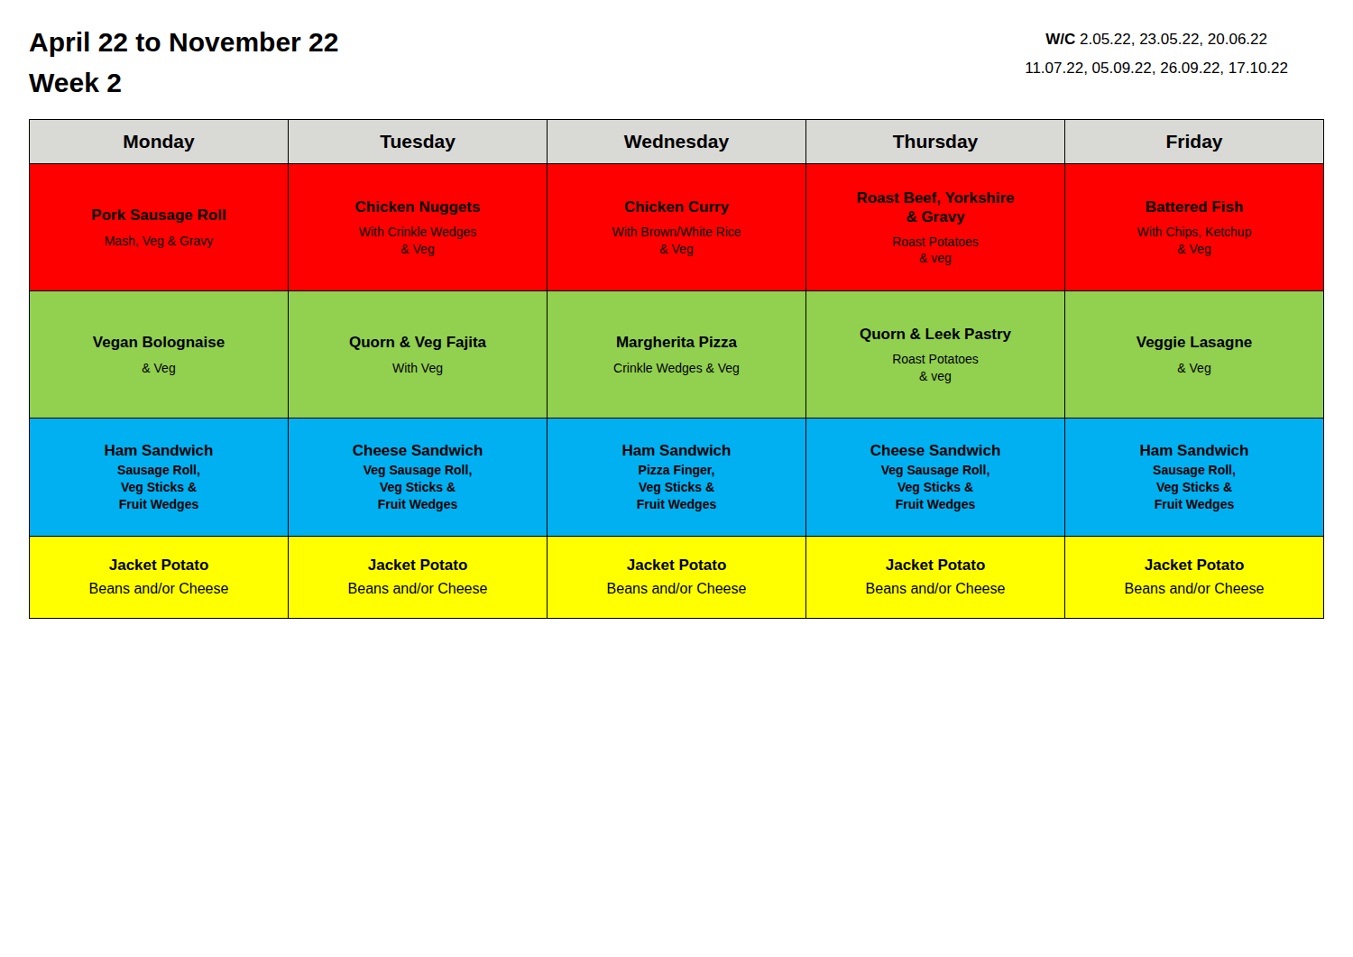April 22 to November 22
Week 2
W/C 2.05.22, 23.05.22, 20.06.22
11.07.22, 05.09.22, 26.09.22, 17.10.22
| Monday | Tuesday | Wednesday | Thursday | Friday |
| --- | --- | --- | --- | --- |
| Pork Sausage Roll Mash, Veg & Gravy | Chicken Nuggets With Crinkle Wedges & Veg | Chicken Curry With Brown/White Rice & Veg | Roast Beef, Yorkshire & Gravy Roast Potatoes & veg | Battered Fish With Chips, Ketchup & Veg |
| Vegan Bolognaise & Veg | Quorn & Veg Fajita With Veg | Margherita Pizza Crinkle Wedges & Veg | Quorn & Leek Pastry Roast Potatoes & veg | Veggie Lasagne & Veg |
| Ham Sandwich Sausage Roll, Veg Sticks & Fruit Wedges | Cheese Sandwich Veg Sausage Roll, Veg Sticks & Fruit Wedges | Ham Sandwich Pizza Finger, Veg Sticks & Fruit Wedges | Cheese Sandwich Veg Sausage Roll, Veg Sticks & Fruit Wedges | Ham Sandwich Sausage Roll, Veg Sticks & Fruit Wedges |
| Jacket Potato Beans and/or Cheese | Jacket Potato Beans and/or Cheese | Jacket Potato Beans and/or Cheese | Jacket Potato Beans and/or Cheese | Jacket Potato Beans and/or Cheese |